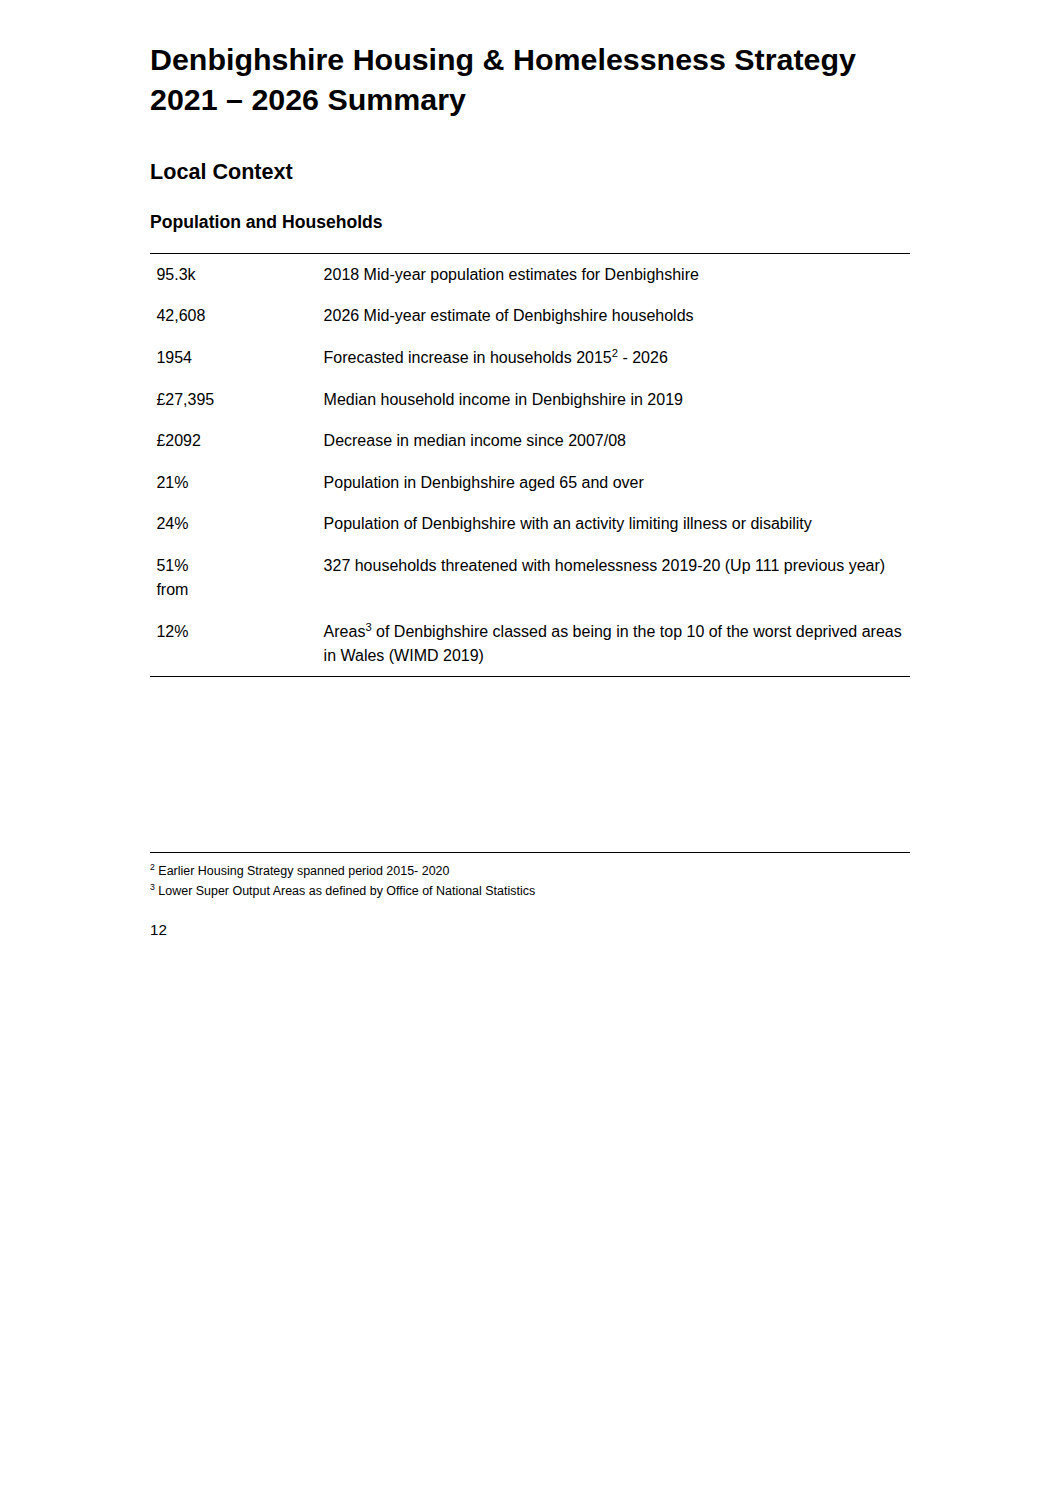Denbighshire Housing & Homelessness Strategy 2021 – 2026 Summary
Local Context
Population and Households
| 95.3k | 2018 Mid-year population estimates for Denbighshire |
| 42,608 | 2026 Mid-year estimate of Denbighshire households |
| 1954 | Forecasted increase in households 2015 2 - 2026 |
| £27,395 | Median household income in Denbighshire in 2019 |
| £2092 | Decrease in median income since 2007/08 |
| 21% | Population in Denbighshire aged 65 and over |
| 24% | Population of Denbighshire with an activity limiting illness or disability |
| 51% from | 327 households threatened with homelessness 2019-20 (Up 111 previous year) |
| 12% | Areas 3 of Denbighshire classed as being in the top 10 of the worst deprived areas in Wales (WIMD 2019) |
2 Earlier Housing Strategy spanned period 2015- 2020
3 Lower Super Output Areas as defined by Office of National Statistics
12